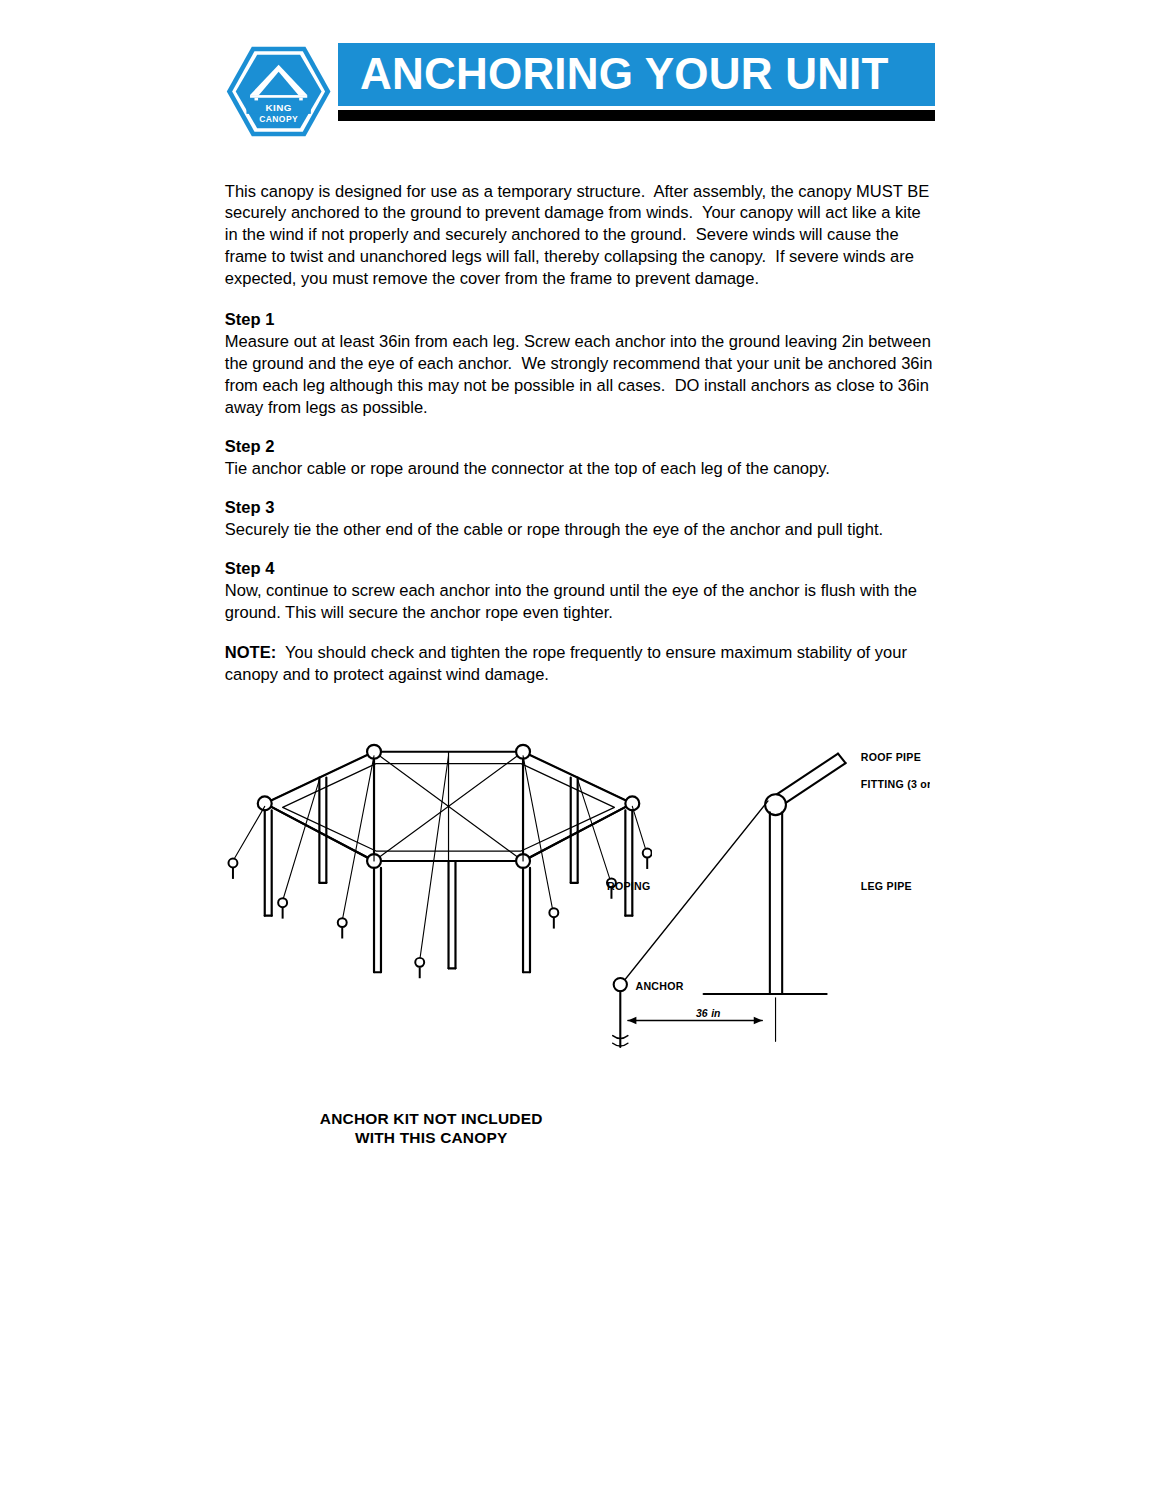KING CANOPY
ANCHORING YOUR UNIT
This canopy is designed for use as a temporary structure. After assembly, the canopy MUST BE securely anchored to the ground to prevent damage from winds. Your canopy will act like a kite in the wind if not properly and securely anchored to the ground. Severe winds will cause the frame to twist and unanchored legs will fall, thereby collapsing the canopy. If severe winds are expected, you must remove the cover from the frame to prevent damage.
Step 1
Measure out at least 36in from each leg. Screw each anchor into the ground leaving 2in between the ground and the eye of each anchor. We strongly recommend that your unit be anchored 36in from each leg although this may not be possible in all cases. DO install anchors as close to 36in away from legs as possible.
Step 2
Tie anchor cable or rope around the connector at the top of each leg of the canopy.
Step 3
Securely tie the other end of the cable or rope through the eye of the anchor and pull tight.
Step 4
Now, continue to screw each anchor into the ground until the eye of the anchor is flush with the ground. This will secure the anchor rope even tighter.
NOTE: You should check and tighten the rope frequently to ensure maximum stability of your canopy and to protect against wind damage.
ROOF PIPE FITTING (3 or 4 way) LEG PIPE ROPING ANCHOR 36 in
ANCHOR KIT NOT INCLUDED
WITH THIS CANOPY